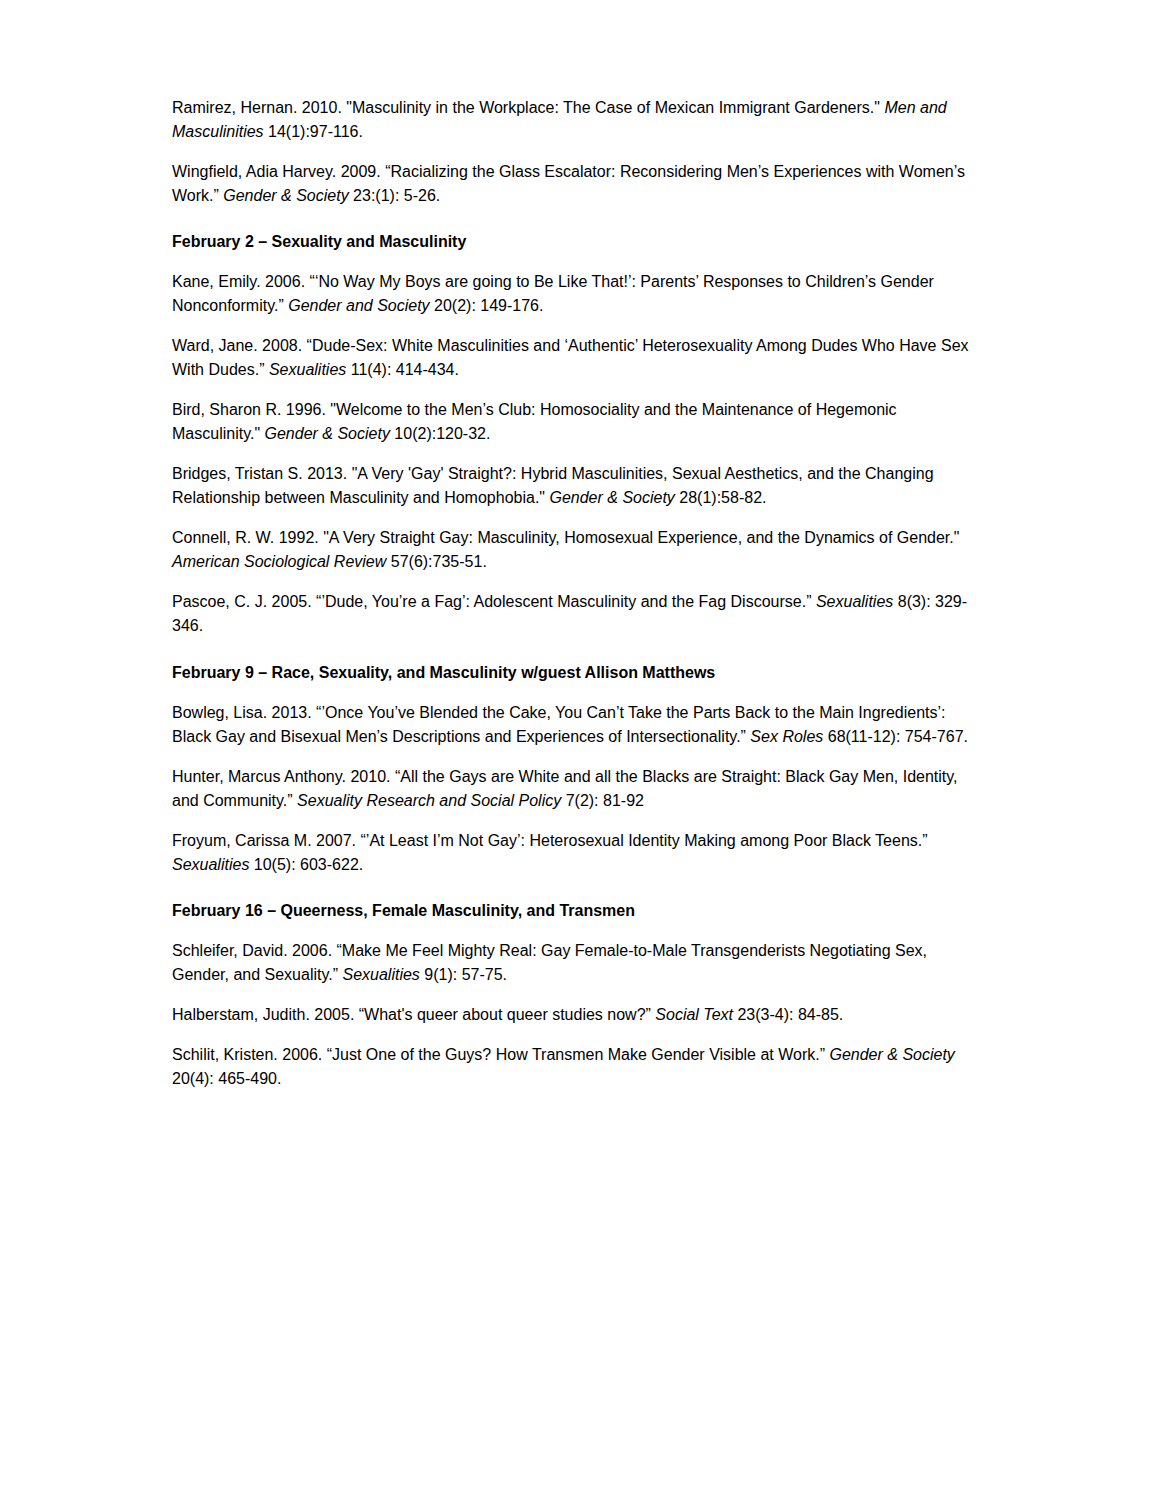Ramirez, Hernan. 2010. "Masculinity in the Workplace: The Case of Mexican Immigrant Gardeners." Men and Masculinities 14(1):97-116.
Wingfield, Adia Harvey. 2009. “Racializing the Glass Escalator: Reconsidering Men’s Experiences with Women’s Work.” Gender & Society 23:(1): 5-26.
February 2 – Sexuality and Masculinity
Kane, Emily. 2006. “‘No Way My Boys are going to Be Like That!’: Parents’ Responses to Children’s Gender Nonconformity.” Gender and Society 20(2): 149-176.
Ward, Jane. 2008. “Dude-Sex: White Masculinities and ‘Authentic’ Heterosexuality Among Dudes Who Have Sex With Dudes.” Sexualities 11(4): 414-434.
Bird, Sharon R. 1996. "Welcome to the Men’s Club: Homosociality and the Maintenance of Hegemonic Masculinity." Gender & Society 10(2):120-32.
Bridges, Tristan S. 2013. "A Very 'Gay' Straight?: Hybrid Masculinities, Sexual Aesthetics, and the Changing Relationship between Masculinity and Homophobia." Gender & Society 28(1):58-82.
Connell, R. W. 1992. "A Very Straight Gay: Masculinity, Homosexual Experience, and the Dynamics of Gender." American Sociological Review 57(6):735-51.
Pascoe, C. J. 2005. “’Dude, You’re a Fag’: Adolescent Masculinity and the Fag Discourse.” Sexualities 8(3): 329-346.
February 9 – Race, Sexuality, and Masculinity w/guest Allison Matthews
Bowleg, Lisa. 2013. “’Once You’ve Blended the Cake, You Can’t Take the Parts Back to the Main Ingredients’: Black Gay and Bisexual Men’s Descriptions and Experiences of Intersectionality.” Sex Roles 68(11-12): 754-767.
Hunter, Marcus Anthony. 2010. “All the Gays are White and all the Blacks are Straight: Black Gay Men, Identity, and Community.” Sexuality Research and Social Policy 7(2): 81-92
Froyum, Carissa M. 2007. “’At Least I’m Not Gay’: Heterosexual Identity Making among Poor Black Teens.” Sexualities 10(5): 603-622.
February 16 – Queerness, Female Masculinity, and Transmen
Schleifer, David. 2006. “Make Me Feel Mighty Real: Gay Female-to-Male Transgenderists Negotiating Sex, Gender, and Sexuality.” Sexualities 9(1): 57-75.
Halberstam, Judith. 2005. “What's queer about queer studies now?” Social Text 23(3-4): 84-85.
Schilit, Kristen. 2006. “Just One of the Guys? How Transmen Make Gender Visible at Work.” Gender & Society 20(4): 465-490.